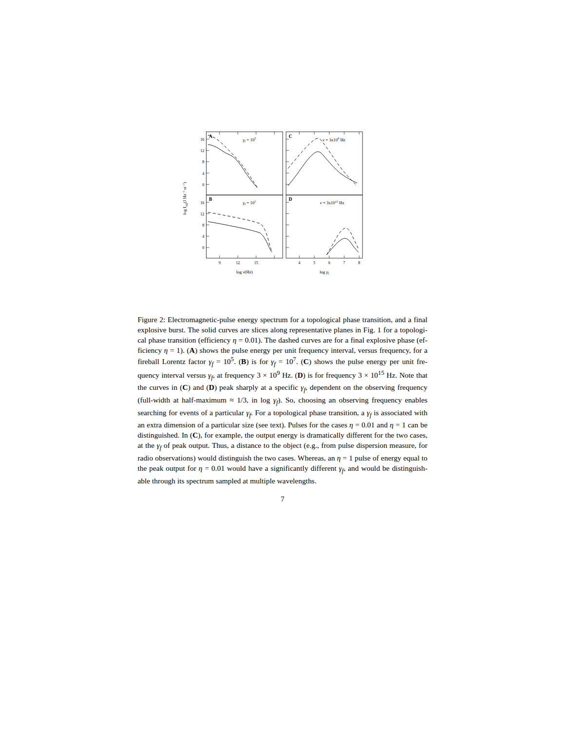16 12 8 4 0 16 12 8 4 0 9 12 15 4 5 6 7 8 A B C D γf = 105 γf = 107 ν = 3x109 Hz ν = 3x1015 Hz log IνΩ(J Hz−1 sr−1) log ν(Hz) log γf
Figure 2: Electromagnetic-pulse energy spectrum for a topological phase transition, and a final explosive burst. The solid curves are slices along representative planes in Fig. 1 for a topological phase transition (efficiency η = 0.01). The dashed curves are for a final explosive phase (efficiency η = 1). (A) shows the pulse energy per unit frequency interval, versus frequency, for a fireball Lorentz factor γf = 105. (B) is for γf = 107. (C) shows the pulse energy per unit frequency interval versus γf, at frequency 3 × 109 Hz. (D) is for frequency 3 × 1015 Hz. Note that the curves in (C) and (D) peak sharply at a specific γf, dependent on the observing frequency (full-width at half-maximum ≈ 1/3, in log γf). So, choosing an observing frequency enables searching for events of a particular γf. For a topological phase transition, a γf is associated with an extra dimension of a particular size (see text). Pulses for the cases η = 0.01 and η = 1 can be distinguished. In (C), for example, the output energy is dramatically different for the two cases, at the γf of peak output. Thus, a distance to the object (e.g., from pulse dispersion measure, for radio observations) would distinguish the two cases. Whereas, an η = 1 pulse of energy equal to the peak output for η = 0.01 would have a significantly different γf, and would be distinguishable through its spectrum sampled at multiple wavelengths.
7